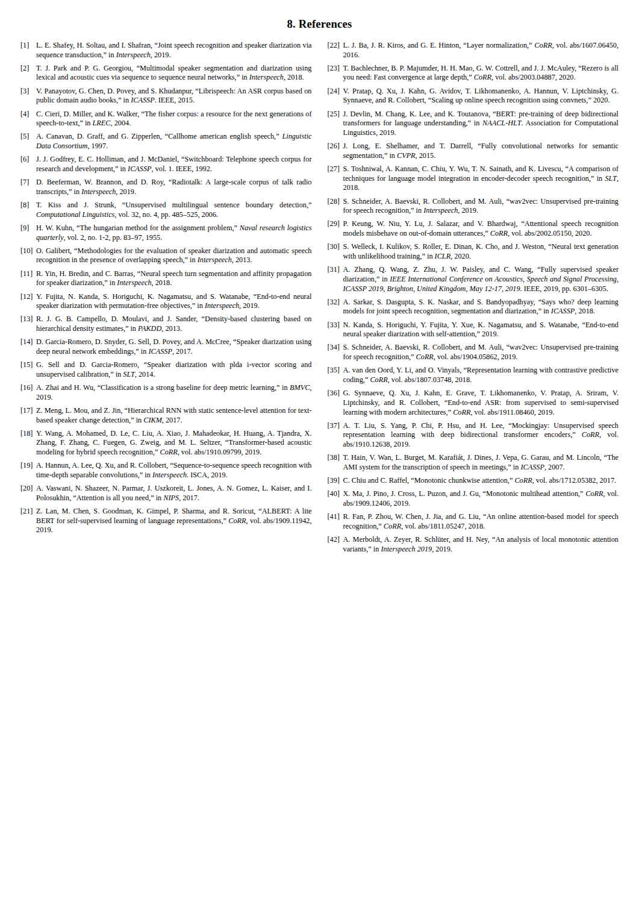8. References
L. E. Shafey, H. Soltau, and I. Shafran, “Joint speech recognition and speaker diarization via sequence transduction,” in Interspeech, 2019.
T. J. Park and P. G. Georgiou, “Multimodal speaker segmentation and diarization using lexical and acoustic cues via sequence to sequence neural networks,” in Interspeech, 2018.
V. Panayotov, G. Chen, D. Povey, and S. Khudanpur, “Librispeech: An ASR corpus based on public domain audio books,” in ICASSP. IEEE, 2015.
C. Cieri, D. Miller, and K. Walker, “The fisher corpus: a resource for the next generations of speech-to-text,” in LREC, 2004.
A. Canavan, D. Graff, and G. Zipperlen, “Callhome american english speech,” Linguistic Data Consortium, 1997.
J. J. Godfrey, E. C. Holliman, and J. McDaniel, “Switchboard: Telephone speech corpus for research and development,” in ICASSP, vol. 1. IEEE, 1992.
D. Beeferman, W. Brannon, and D. Roy, “Radiotalk: A large-scale corpus of talk radio transcripts,” in Interspeech, 2019.
T. Kiss and J. Strunk, “Unsupervised multilingual sentence boundary detection,” Computational Linguistics, vol. 32, no. 4, pp. 485–525, 2006.
H. W. Kuhn, “The hungarian method for the assignment problem,” Naval research logistics quarterly, vol. 2, no. 1-2, pp. 83–97, 1955.
O. Galibert, “Methodologies for the evaluation of speaker diarization and automatic speech recognition in the presence of overlapping speech,” in Interspeech, 2013.
R. Yin, H. Bredin, and C. Barras, “Neural speech turn segmentation and affinity propagation for speaker diarization,” in Interspeech, 2018.
Y. Fujita, N. Kanda, S. Horiguchi, K. Nagamatsu, and S. Watanabe, “End-to-end neural speaker diarization with permutation-free objectives,” in Interspeech, 2019.
R. J. G. B. Campello, D. Moulavi, and J. Sander, “Density-based clustering based on hierarchical density estimates,” in PAKDD, 2013.
D. Garcia-Romero, D. Snyder, G. Sell, D. Povey, and A. McCree, “Speaker diarization using deep neural network embeddings,” in ICASSP, 2017.
G. Sell and D. Garcia-Romero, “Speaker diarization with plda i-vector scoring and unsupervised calibration,” in SLT, 2014.
A. Zhai and H. Wu, “Classification is a strong baseline for deep metric learning,” in BMVC, 2019.
Z. Meng, L. Mou, and Z. Jin, “Hierarchical RNN with static sentence-level attention for text-based speaker change detection,” in CIKM, 2017.
Y. Wang, A. Mohamed, D. Le, C. Liu, A. Xiao, J. Mahadeokar, H. Huang, A. Tjandra, X. Zhang, F. Zhang, C. Fuegen, G. Zweig, and M. L. Seltzer, “Transformer-based acoustic modeling for hybrid speech recognition,” CoRR, vol. abs/1910.09799, 2019.
A. Hannun, A. Lee, Q. Xu, and R. Collobert, “Sequence-to-sequence speech recognition with time-depth separable convolutions,” in Interspeech. ISCA, 2019.
A. Vaswani, N. Shazeer, N. Parmar, J. Uszkoreit, L. Jones, A. N. Gomez, L. Kaiser, and I. Polosukhin, “Attention is all you need,” in NIPS, 2017.
Z. Lan, M. Chen, S. Goodman, K. Gimpel, P. Sharma, and R. Soricut, “ALBERT: A lite BERT for self-supervised learning of language representations,” CoRR, vol. abs/1909.11942, 2019.
L. J. Ba, J. R. Kiros, and G. E. Hinton, “Layer normalization,” CoRR, vol. abs/1607.06450, 2016.
T. Bachlechner, B. P. Majumder, H. H. Mao, G. W. Cottrell, and J. J. McAuley, “Rezero is all you need: Fast convergence at large depth,” CoRR, vol. abs/2003.04887, 2020.
V. Pratap, Q. Xu, J. Kahn, G. Avidov, T. Likhomanenko, A. Hannun, V. Liptchinsky, G. Synnaeve, and R. Collobert, “Scaling up online speech recognition using convnets,” 2020.
J. Devlin, M. Chang, K. Lee, and K. Toutanova, “BERT: pre-training of deep bidirectional transformers for language understanding,” in NAACL-HLT. Association for Computational Linguistics, 2019.
J. Long, E. Shelhamer, and T. Darrell, “Fully convolutional networks for semantic segmentation,” in CVPR, 2015.
S. Toshniwal, A. Kannan, C. Chiu, Y. Wu, T. N. Sainath, and K. Livescu, “A comparison of techniques for language model integration in encoder-decoder speech recognition,” in SLT, 2018.
S. Schneider, A. Baevski, R. Collobert, and M. Auli, “wav2vec: Unsupervised pre-training for speech recognition,” in Interspeech, 2019.
P. Keung, W. Niu, Y. Lu, J. Salazar, and V. Bhardwaj, “Attentional speech recognition models misbehave on out-of-domain utterances,” CoRR, vol. abs/2002.05150, 2020.
S. Welleck, I. Kulikov, S. Roller, E. Dinan, K. Cho, and J. Weston, “Neural text generation with unlikelihood training,” in ICLR, 2020.
A. Zhang, Q. Wang, Z. Zhu, J. W. Paisley, and C. Wang, “Fully supervised speaker diarization,” in IEEE International Conference on Acoustics, Speech and Signal Processing, ICASSP 2019, Brighton, United Kingdom, May 12-17, 2019. IEEE, 2019, pp. 6301–6305.
A. Sarkar, S. Dasgupta, S. K. Naskar, and S. Bandyopadhyay, “Says who? deep learning models for joint speech recognition, segmentation and diarization,” in ICASSP, 2018.
N. Kanda, S. Horiguchi, Y. Fujita, Y. Xue, K. Nagamatsu, and S. Watanabe, “End-to-end neural speaker diarization with self-attention,” 2019.
S. Schneider, A. Baevski, R. Collobert, and M. Auli, “wav2vec: Unsupervised pre-training for speech recognition,” CoRR, vol. abs/1904.05862, 2019.
A. van den Oord, Y. Li, and O. Vinyals, “Representation learning with contrastive predictive coding,” CoRR, vol. abs/1807.03748, 2018.
G. Synnaeve, Q. Xu, J. Kahn, E. Grave, T. Likhomanenko, V. Pratap, A. Sriram, V. Liptchinsky, and R. Collobert, “End-to-end ASR: from supervised to semi-supervised learning with modern architectures,” CoRR, vol. abs/1911.08460, 2019.
A. T. Liu, S. Yang, P. Chi, P. Hsu, and H. Lee, “Mockingjay: Unsupervised speech representation learning with deep bidirectional transformer encoders,” CoRR, vol. abs/1910.12638, 2019.
T. Hain, V. Wan, L. Burget, M. Karafiát, J. Dines, J. Vepa, G. Garau, and M. Lincoln, “The AMI system for the transcription of speech in meetings,” in ICASSP, 2007.
C. Chiu and C. Raffel, “Monotonic chunkwise attention,” CoRR, vol. abs/1712.05382, 2017.
X. Ma, J. Pino, J. Cross, L. Puzon, and J. Gu, “Monotonic multihead attention,” CoRR, vol. abs/1909.12406, 2019.
R. Fan, P. Zhou, W. Chen, J. Jia, and G. Liu, “An online attention-based model for speech recognition,” CoRR, vol. abs/1811.05247, 2018.
A. Merboldt, A. Zeyer, R. Schlüter, and H. Ney, “An analysis of local monotonic attention variants,” in Interspeech 2019, 2019.